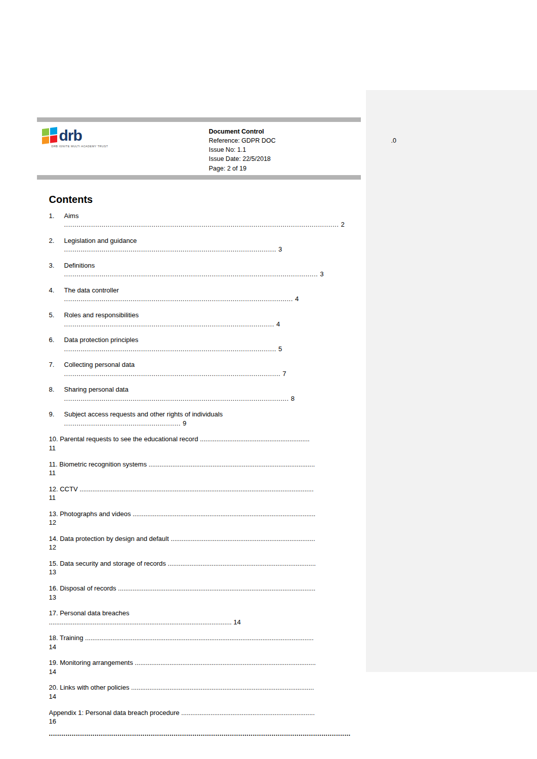drb
DRB IGNITE MULTI ACADEMY TRUST
Document Control
Reference: GDPR DOC
Issue No: 1.1
Issue Date: 22/5/2018
Page: 2 of 19
.0
Contents
Aims .................................................................................................................................... 2
Legislation and guidance ...................................................................................................... 3
Definitions .......................................................................................................................... 3
The data controller .............................................................................................................. 4
Roles and responsibilities ..................................................................................................... 4
Data protection principles ...................................................................................................... 5
Collecting personal data ........................................................................................................ 7
Sharing personal data ............................................................................................................ 8
Subject access requests and other rights of individuals ........................................................ 9
10. Parental requests to see the educational record ............................................................ 11
11. Biometric recognition systems ........................................................................................... 11
12. CCTV ................................................................................................................................ 11
13. Photographs and videos .................................................................................................... 12
14. Data protection by design and default ............................................................................... 12
15. Data security and storage of records ................................................................................. 13
16. Disposal of records ............................................................................................................ 13
17. Personal data breaches .................................................................................................... 14
18. Training ............................................................................................................................. 14
19. Monitoring arrangements ................................................................................................... 14
20. Links with other policies .................................................................................................... 14
Appendix 1: Personal data breach procedure ......................................................................... 16
.................................................................................................................................................
c